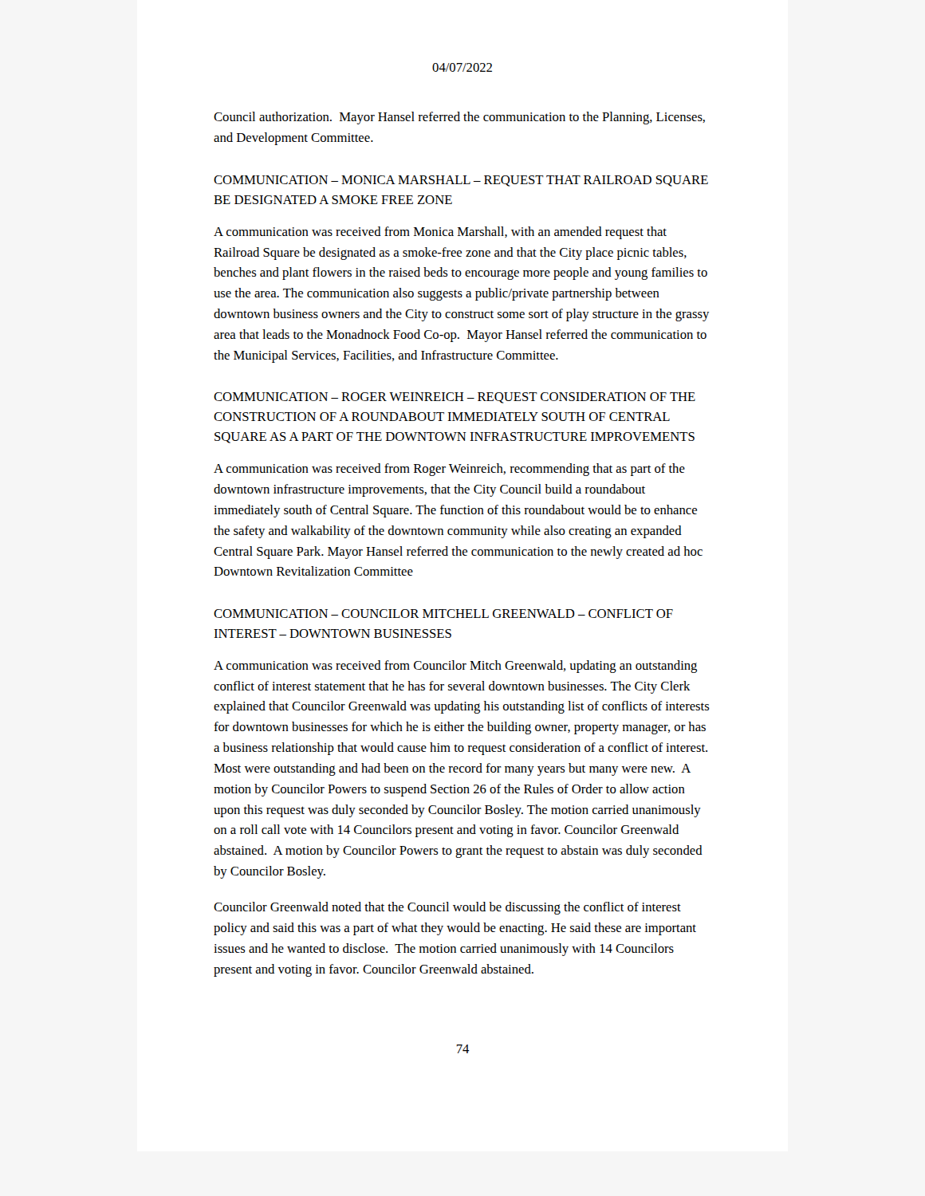04/07/2022
Council authorization. Mayor Hansel referred the communication to the Planning, Licenses, and Development Committee.
Communication – Monica Marshall – Request that Railroad Square be Designated a Smoke Free Zone
A communication was received from Monica Marshall, with an amended request that Railroad Square be designated as a smoke-free zone and that the City place picnic tables, benches and plant flowers in the raised beds to encourage more people and young families to use the area. The communication also suggests a public/private partnership between downtown business owners and the City to construct some sort of play structure in the grassy area that leads to the Monadnock Food Co-op. Mayor Hansel referred the communication to the Municipal Services, Facilities, and Infrastructure Committee.
Communication – Roger Weinreich – Request Consideration of the Construction of a Roundabout Immediately South of Central Square as a Part of the Downtown Infrastructure Improvements
A communication was received from Roger Weinreich, recommending that as part of the downtown infrastructure improvements, that the City Council build a roundabout immediately south of Central Square. The function of this roundabout would be to enhance the safety and walkability of the downtown community while also creating an expanded Central Square Park. Mayor Hansel referred the communication to the newly created ad hoc Downtown Revitalization Committee
Communication – Councilor Mitchell Greenwald – Conflict of Interest – Downtown Businesses
A communication was received from Councilor Mitch Greenwald, updating an outstanding conflict of interest statement that he has for several downtown businesses. The City Clerk explained that Councilor Greenwald was updating his outstanding list of conflicts of interests for downtown businesses for which he is either the building owner, property manager, or has a business relationship that would cause him to request consideration of a conflict of interest. Most were outstanding and had been on the record for many years but many were new. A motion by Councilor Powers to suspend Section 26 of the Rules of Order to allow action upon this request was duly seconded by Councilor Bosley. The motion carried unanimously on a roll call vote with 14 Councilors present and voting in favor. Councilor Greenwald abstained. A motion by Councilor Powers to grant the request to abstain was duly seconded by Councilor Bosley.
Councilor Greenwald noted that the Council would be discussing the conflict of interest policy and said this was a part of what they would be enacting. He said these are important issues and he wanted to disclose. The motion carried unanimously with 14 Councilors present and voting in favor. Councilor Greenwald abstained.
74